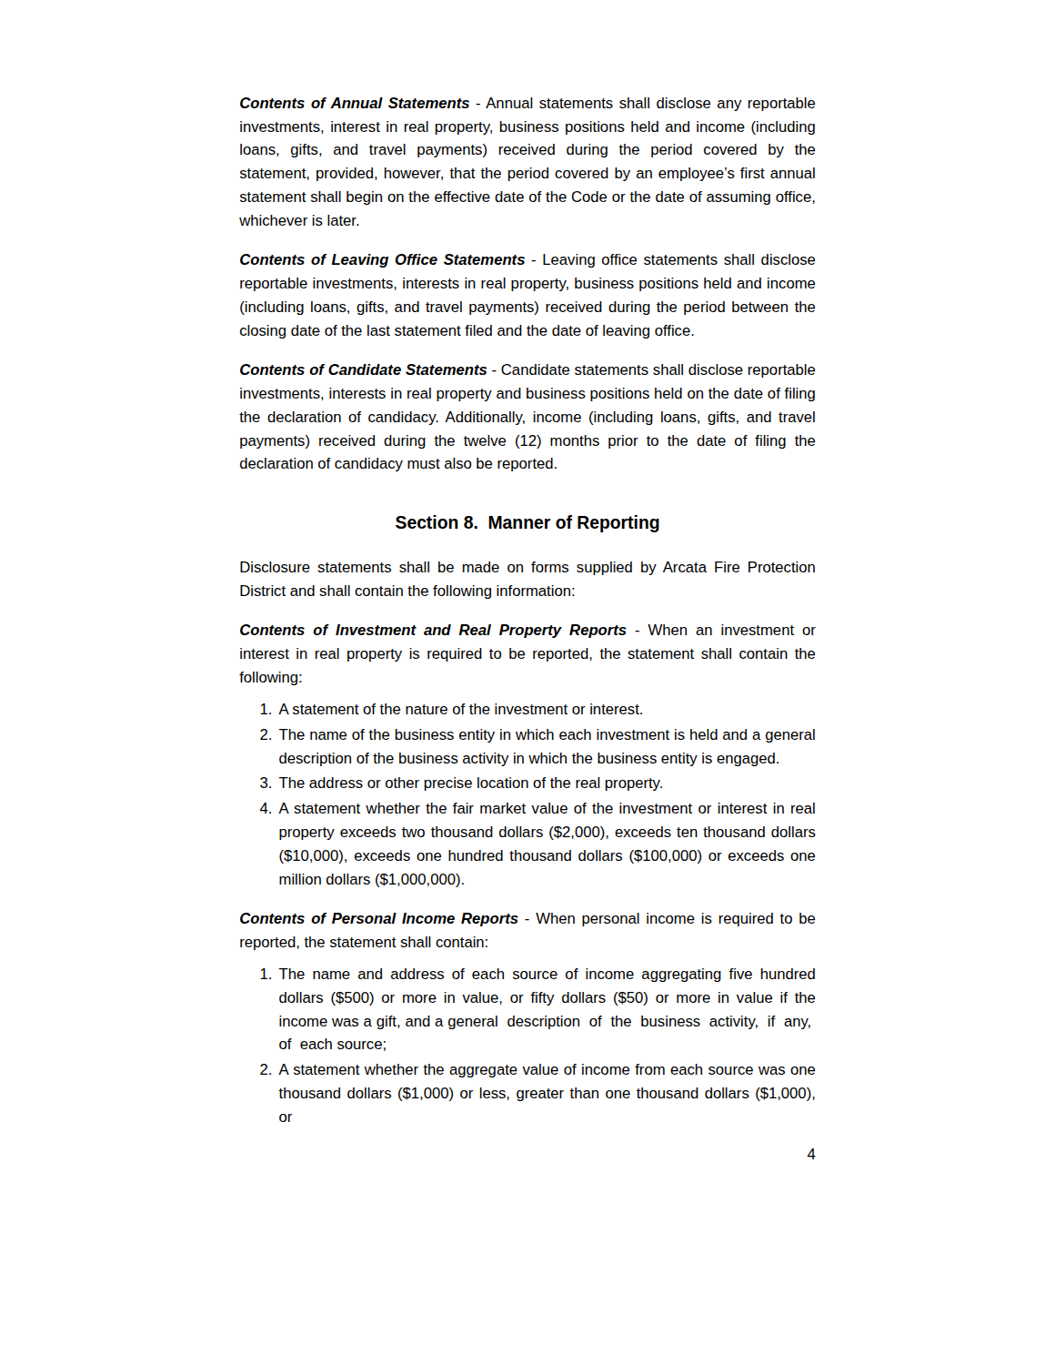Contents of Annual Statements - Annual statements shall disclose any reportable investments, interest in real property, business positions held and income (including loans, gifts, and travel payments) received during the period covered by the statement, provided, however, that the period covered by an employee’s first annual statement shall begin on the effective date of the Code or the date of assuming office, whichever is later.
Contents of Leaving Office Statements - Leaving office statements shall disclose reportable investments, interests in real property, business positions held and income (including loans, gifts, and travel payments) received during the period between the closing date of the last statement filed and the date of leaving office.
Contents of Candidate Statements - Candidate statements shall disclose reportable investments, interests in real property and business positions held on the date of filing the declaration of candidacy. Additionally, income (including loans, gifts, and travel payments) received during the twelve (12) months prior to the date of filing the declaration of candidacy must also be reported.
Section 8. Manner of Reporting
Disclosure statements shall be made on forms supplied by Arcata Fire Protection District and shall contain the following information:
Contents of Investment and Real Property Reports - When an investment or interest in real property is required to be reported, the statement shall contain the following:
A statement of the nature of the investment or interest.
The name of the business entity in which each investment is held and a general description of the business activity in which the business entity is engaged.
The address or other precise location of the real property.
A statement whether the fair market value of the investment or interest in real property exceeds two thousand dollars ($2,000), exceeds ten thousand dollars ($10,000), exceeds one hundred thousand dollars ($100,000) or exceeds one million dollars ($1,000,000).
Contents of Personal Income Reports - When personal income is required to be reported, the statement shall contain:
The name and address of each source of income aggregating five hundred dollars ($500) or more in value, or fifty dollars ($50) or more in value if the income was a gift, and a general description of the business activity, if any, of each source;
A statement whether the aggregate value of income from each source was one thousand dollars ($1,000) or less, greater than one thousand dollars ($1,000), or
4